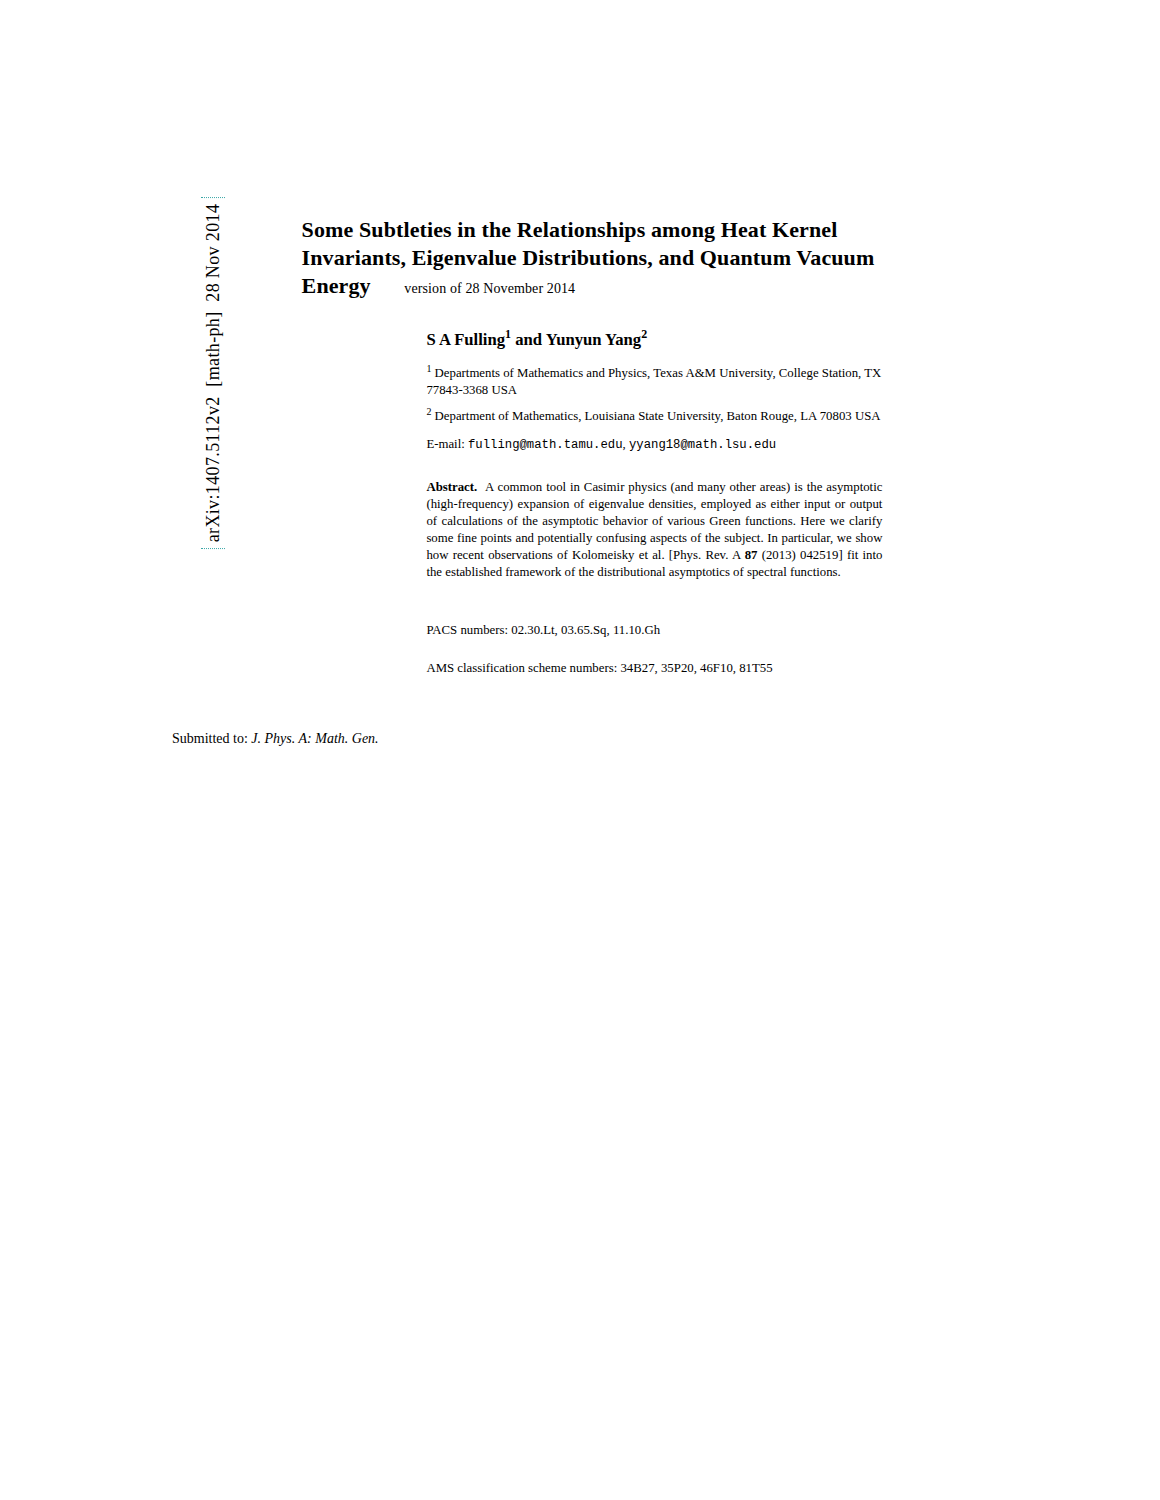arXiv:1407.5112v2 [math-ph] 28 Nov 2014
Some Subtleties in the Relationships among Heat Kernel Invariants, Eigenvalue Distributions, and Quantum Vacuum Energyversion of 28 November 2014
S A Fulling1 and Yunyun Yang2
1 Departments of Mathematics and Physics, Texas A&M University, College Station, TX 77843-3368 USA
2 Department of Mathematics, Louisiana State University, Baton Rouge, LA 70803 USA
E-mail: fulling@math.tamu.edu, yyang18@math.lsu.edu
Abstract. A common tool in Casimir physics (and many other areas) is the asymptotic (high-frequency) expansion of eigenvalue densities, employed as either input or output of calculations of the asymptotic behavior of various Green functions. Here we clarify some fine points and potentially confusing aspects of the subject. In particular, we show how recent observations of Kolomeisky et al. [Phys. Rev. A 87 (2013) 042519] fit into the established framework of the distributional asymptotics of spectral functions.
PACS numbers: 02.30.Lt, 03.65.Sq, 11.10.Gh
AMS classification scheme numbers: 34B27, 35P20, 46F10, 81T55
Submitted to: J. Phys. A: Math. Gen.